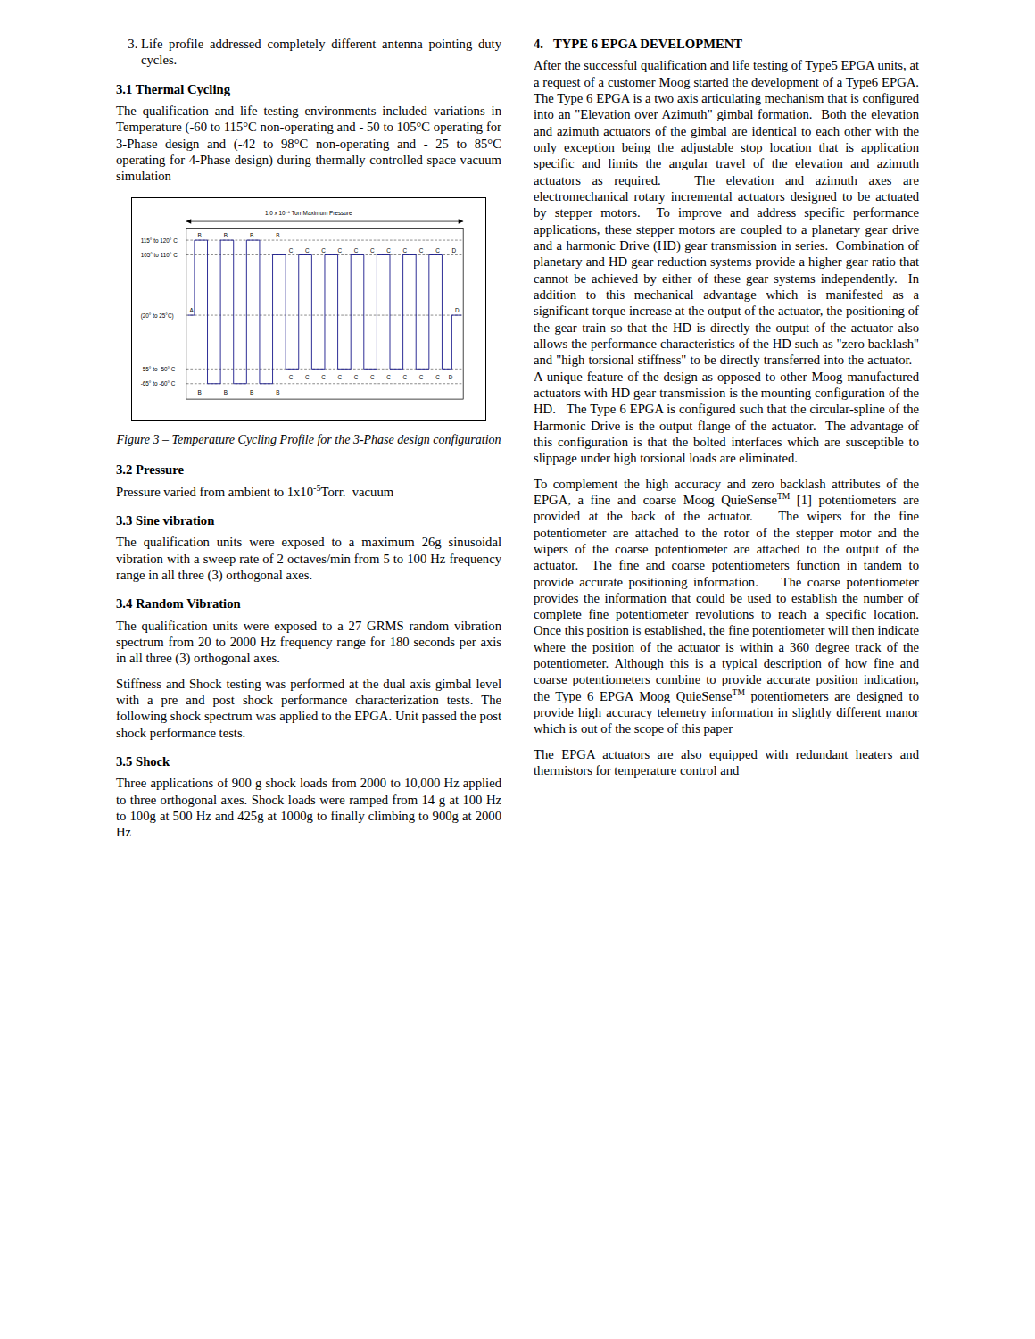Life profile addressed completely different antenna pointing duty cycles.
3.1 Thermal Cycling
The qualification and life testing environments included variations in Temperature (-60 to 115°C non-operating and - 50 to 105°C operating for 3-Phase design and (-42 to 98°C non-operating and - 25 to 85°C operating for 4-Phase design) during thermally controlled space vacuum simulation
1.0 x 10⁻⁶ Torr Maximum Pressure 115° to 120° C 105° to 110° C (20° to 25°C) -55° to -50° C -65° to -60° C B B B B C C C C C C C C C C D B B B B C C C C C C C C C C D A D
Figure 3 – Temperature Cycling Profile for the 3-Phase design configuration
3.2 Pressure
Pressure varied from ambient to 1x10-5Torr. vacuum
3.3 Sine vibration
The qualification units were exposed to a maximum 26g sinusoidal vibration with a sweep rate of 2 octaves/min from 5 to 100 Hz frequency range in all three (3) orthogonal axes.
3.4 Random Vibration
The qualification units were exposed to a 27 GRMS random vibration spectrum from 20 to 2000 Hz frequency range for 180 seconds per axis in all three (3) orthogonal axes.
Stiffness and Shock testing was performed at the dual axis gimbal level with a pre and post shock performance characterization tests. The following shock spectrum was applied to the EPGA. Unit passed the post shock performance tests.
3.5 Shock
Three applications of 900 g shock loads from 2000 to 10,000 Hz applied to three orthogonal axes. Shock loads were ramped from 14 g at 100 Hz to 100g at 500 Hz and 425g at 1000g to finally climbing to 900g at 2000 Hz
4. TYPE 6 EPGA DEVELOPMENT
After the successful qualification and life testing of Type5 EPGA units, at a request of a customer Moog started the development of a Type6 EPGA. The Type 6 EPGA is a two axis articulating mechanism that is configured into an "Elevation over Azimuth" gimbal formation. Both the elevation and azimuth actuators of the gimbal are identical to each other with the only exception being the adjustable stop location that is application specific and limits the angular travel of the elevation and azimuth actuators as required. The elevation and azimuth axes are electromechanical rotary incremental actuators designed to be actuated by stepper motors. To improve and address specific performance applications, these stepper motors are coupled to a planetary gear drive and a harmonic Drive (HD) gear transmission in series. Combination of planetary and HD gear reduction systems provide a higher gear ratio that cannot be achieved by either of these gear systems independently. In addition to this mechanical advantage which is manifested as a significant torque increase at the output of the actuator, the positioning of the gear train so that the HD is directly the output of the actuator also allows the performance characteristics of the HD such as "zero backlash" and "high torsional stiffness" to be directly transferred into the actuator. A unique feature of the design as opposed to other Moog manufactured actuators with HD gear transmission is the mounting configuration of the HD. The Type 6 EPGA is configured such that the circular-spline of the Harmonic Drive is the output flange of the actuator. The advantage of this configuration is that the bolted interfaces which are susceptible to slippage under high torsional loads are eliminated.
To complement the high accuracy and zero backlash attributes of the EPGA, a fine and coarse Moog QuieSenseTM [1] potentiometers are provided at the back of the actuator. The wipers for the fine potentiometer are attached to the rotor of the stepper motor and the wipers of the coarse potentiometer are attached to the output of the actuator. The fine and coarse potentiometers function in tandem to provide accurate positioning information. The coarse potentiometer provides the information that could be used to establish the number of complete fine potentiometer revolutions to reach a specific location. Once this position is established, the fine potentiometer will then indicate where the position of the actuator is within a 360 degree track of the potentiometer. Although this is a typical description of how fine and coarse potentiometers combine to provide accurate position indication, the Type 6 EPGA Moog QuieSenseTM potentiometers are designed to provide high accuracy telemetry information in slightly different manor which is out of the scope of this paper
The EPGA actuators are also equipped with redundant heaters and thermistors for temperature control and